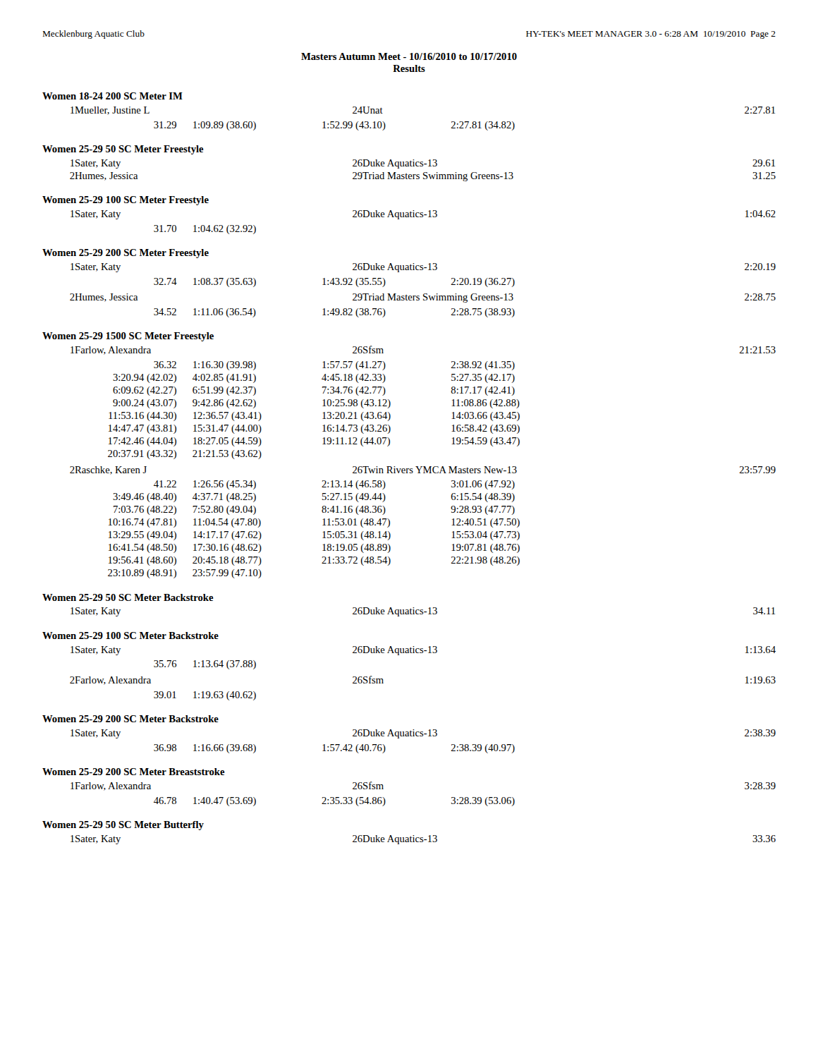Mecklenburg Aquatic Club
HY-TEK's MEET MANAGER 3.0 - 6:28 AM 10/19/2010 Page 2
Masters Autumn Meet - 10/16/2010 to 10/17/2010
Results
Women 18-24 200 SC Meter IM
| 1 | Mueller, Justine L | 24 | Unat | 2:27.81 |
| 31.29 | 1:09.89 (38.60) | 1:52.99 (43.10) | 2:27.81 (34.82) | |
Women 25-29 50 SC Meter Freestyle
| 1 | Sater, Katy | 26 | Duke Aquatics-13 | 29.61 |
| 2 | Humes, Jessica | 29 | Triad Masters Swimming Greens-13 | 31.25 |
Women 25-29 100 SC Meter Freestyle
| 1 | Sater, Katy | 26 | Duke Aquatics-13 | 1:04.62 |
| 31.70 | 1:04.62 (32.92) | | | |
Women 25-29 200 SC Meter Freestyle
| 1 | Sater, Katy | 26 | Duke Aquatics-13 | 2:20.19 |
| 32.74 | 1:08.37 (35.63) | 1:43.92 (35.55) | 2:20.19 (36.27) | |
| 2 | Humes, Jessica | 29 | Triad Masters Swimming Greens-13 | 2:28.75 |
| 34.52 | 1:11.06 (36.54) | 1:49.82 (38.76) | 2:28.75 (38.93) | |
Women 25-29 1500 SC Meter Freestyle
| 1 | Farlow, Alexandra | 26 | Sfsm | 21:21.53 |
| 36.32 | 1:16.30 (39.98) | 1:57.57 (41.27) | 2:38.92 (41.35) | |
| 3:20.94 (42.02) | 4:02.85 (41.91) | 4:45.18 (42.33) | 5:27.35 (42.17) | |
| 6:09.62 (42.27) | 6:51.99 (42.37) | 7:34.76 (42.77) | 8:17.17 (42.41) | |
| 9:00.24 (43.07) | 9:42.86 (42.62) | 10:25.98 (43.12) | 11:08.86 (42.88) | |
| 11:53.16 (44.30) | 12:36.57 (43.41) | 13:20.21 (43.64) | 14:03.66 (43.45) | |
| 14:47.47 (43.81) | 15:31.47 (44.00) | 16:14.73 (43.26) | 16:58.42 (43.69) | |
| 17:42.46 (44.04) | 18:27.05 (44.59) | 19:11.12 (44.07) | 19:54.59 (43.47) | |
| 20:37.91 (43.32) | 21:21.53 (43.62) | | | |
| 2 | Raschke, Karen J | 26 | Twin Rivers YMCA Masters New-13 | 23:57.99 |
| 41.22 | 1:26.56 (45.34) | 2:13.14 (46.58) | 3:01.06 (47.92) | |
| 3:49.46 (48.40) | 4:37.71 (48.25) | 5:27.15 (49.44) | 6:15.54 (48.39) | |
| 7:03.76 (48.22) | 7:52.80 (49.04) | 8:41.16 (48.36) | 9:28.93 (47.77) | |
| 10:16.74 (47.81) | 11:04.54 (47.80) | 11:53.01 (48.47) | 12:40.51 (47.50) | |
| 13:29.55 (49.04) | 14:17.17 (47.62) | 15:05.31 (48.14) | 15:53.04 (47.73) | |
| 16:41.54 (48.50) | 17:30.16 (48.62) | 18:19.05 (48.89) | 19:07.81 (48.76) | |
| 19:56.41 (48.60) | 20:45.18 (48.77) | 21:33.72 (48.54) | 22:21.98 (48.26) | |
| 23:10.89 (48.91) | 23:57.99 (47.10) | | | |
Women 25-29 50 SC Meter Backstroke
| 1 | Sater, Katy | 26 | Duke Aquatics-13 | 34.11 |
Women 25-29 100 SC Meter Backstroke
| 1 | Sater, Katy | 26 | Duke Aquatics-13 | 1:13.64 |
| 35.76 | 1:13.64 (37.88) | | | |
| 2 | Farlow, Alexandra | 26 | Sfsm | 1:19.63 |
| 39.01 | 1:19.63 (40.62) | | | |
Women 25-29 200 SC Meter Backstroke
| 1 | Sater, Katy | 26 | Duke Aquatics-13 | 2:38.39 |
| 36.98 | 1:16.66 (39.68) | 1:57.42 (40.76) | 2:38.39 (40.97) | |
Women 25-29 200 SC Meter Breaststroke
| 1 | Farlow, Alexandra | 26 | Sfsm | 3:28.39 |
| 46.78 | 1:40.47 (53.69) | 2:35.33 (54.86) | 3:28.39 (53.06) | |
Women 25-29 50 SC Meter Butterfly
| 1 | Sater, Katy | 26 | Duke Aquatics-13 | 33.36 |